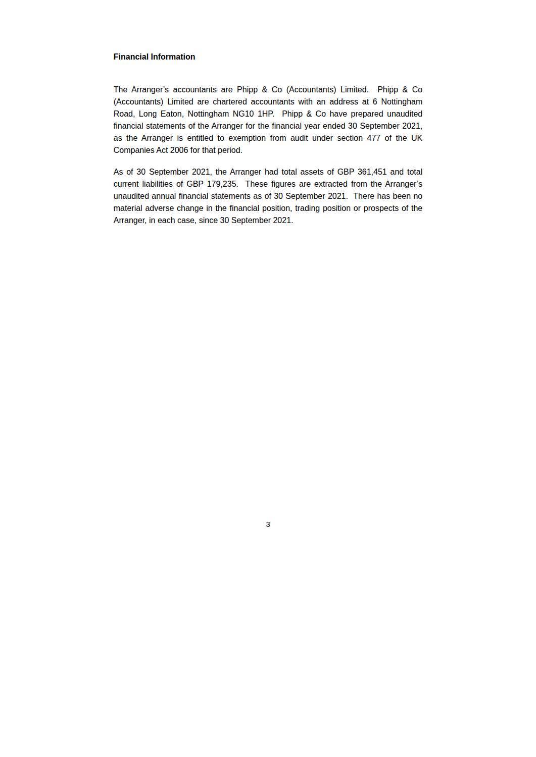Financial Information
The Arranger’s accountants are Phipp & Co (Accountants) Limited. Phipp & Co (Accountants) Limited are chartered accountants with an address at 6 Nottingham Road, Long Eaton, Nottingham NG10 1HP. Phipp & Co have prepared unaudited financial statements of the Arranger for the financial year ended 30 September 2021, as the Arranger is entitled to exemption from audit under section 477 of the UK Companies Act 2006 for that period.
As of 30 September 2021, the Arranger had total assets of GBP 361,451 and total current liabilities of GBP 179,235. These figures are extracted from the Arranger’s unaudited annual financial statements as of 30 September 2021. There has been no material adverse change in the financial position, trading position or prospects of the Arranger, in each case, since 30 September 2021.
3